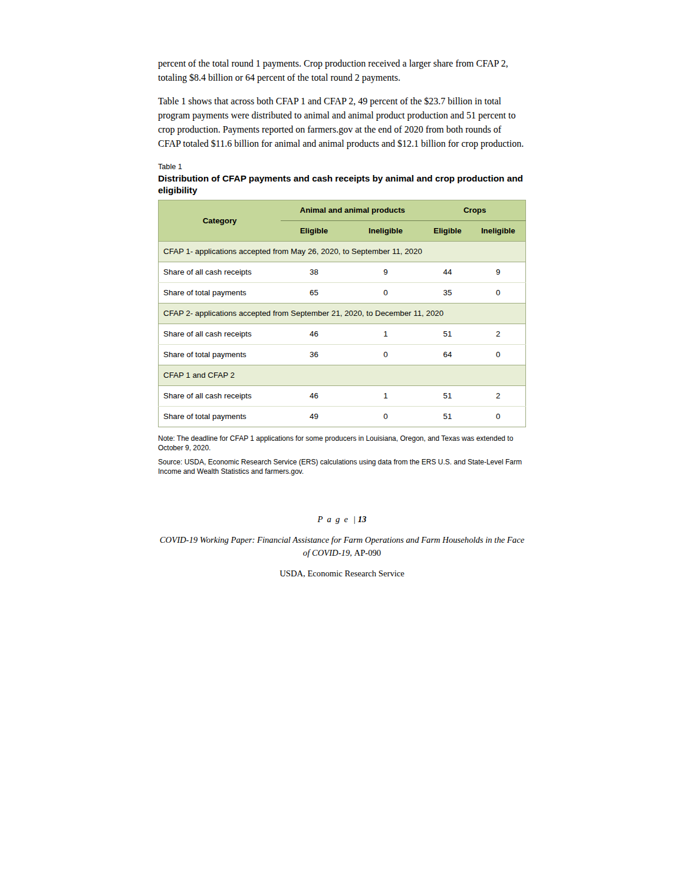percent of the total round 1 payments. Crop production received a larger share from CFAP 2, totaling $8.4 billion or 64 percent of the total round 2 payments.
Table 1 shows that across both CFAP 1 and CFAP 2, 49 percent of the $23.7 billion in total program payments were distributed to animal and animal product production and 51 percent to crop production. Payments reported on farmers.gov at the end of 2020 from both rounds of CFAP totaled $11.6 billion for animal and animal products and $12.1 billion for crop production.
Table 1
Distribution of CFAP payments and cash receipts by animal and crop production and eligibility
| Category | Animal and animal products | Crops |
| --- | --- | --- |
| Eligible | Ineligible | Eligible | Ineligible |
| CFAP 1- applications accepted from May 26, 2020, to September 11, 2020 |
| Share of all cash receipts | 38 | 9 | 44 | 9 |
| Share of total payments | 65 | 0 | 35 | 0 |
| CFAP 2- applications accepted from September 21, 2020, to December 11, 2020 |
| Share of all cash receipts | 46 | 1 | 51 | 2 |
| Share of total payments | 36 | 0 | 64 | 0 |
| CFAP 1 and CFAP 2 |
| Share of all cash receipts | 46 | 1 | 51 | 2 |
| Share of total payments | 49 | 0 | 51 | 0 |
Note: The deadline for CFAP 1 applications for some producers in Louisiana, Oregon, and Texas was extended to October 9, 2020.
Source: USDA, Economic Research Service (ERS) calculations using data from the ERS U.S. and State-Level Farm Income and Wealth Statistics and farmers.gov.
P a g e | 13
COVID-19 Working Paper: Financial Assistance for Farm Operations and Farm Households in the Face of COVID-19, AP-090
USDA, Economic Research Service